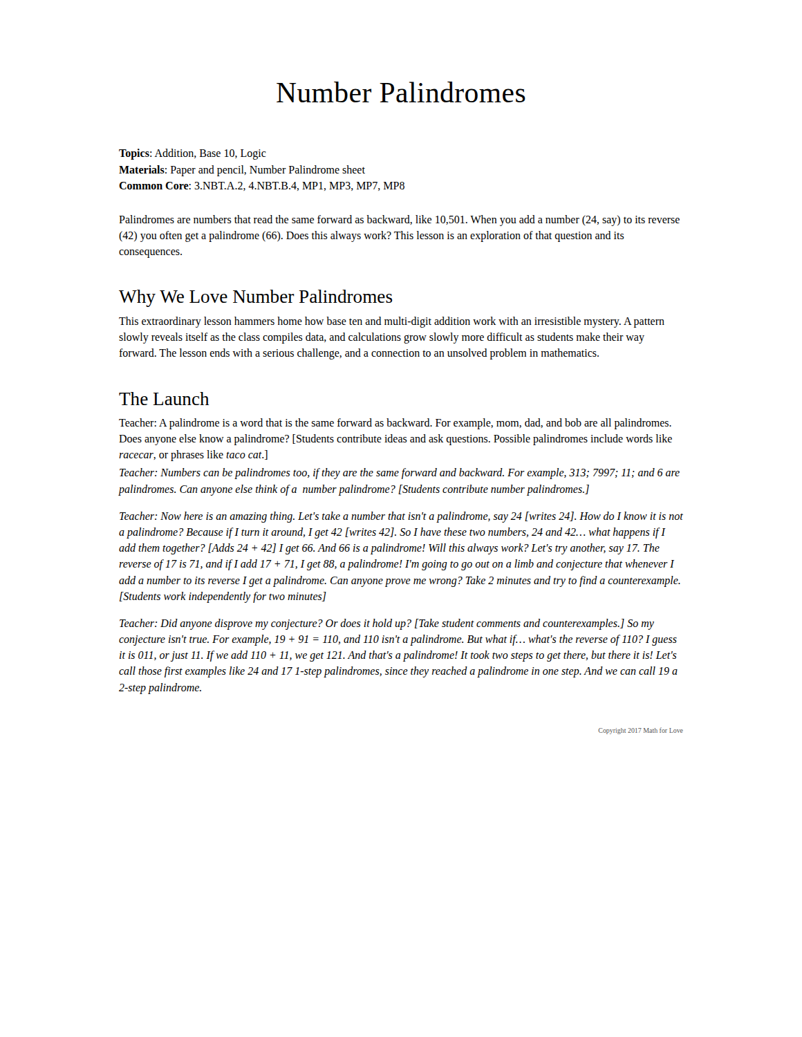Number Palindromes
Topics: Addition, Base 10, Logic
Materials: Paper and pencil, Number Palindrome sheet
Common Core: 3.NBT.A.2, 4.NBT.B.4, MP1, MP3, MP7, MP8
Palindromes are numbers that read the same forward as backward, like 10,501. When you add a number (24, say) to its reverse (42) you often get a palindrome (66). Does this always work? This lesson is an exploration of that question and its consequences.
Why We Love Number Palindromes
This extraordinary lesson hammers home how base ten and multi-digit addition work with an irresistible mystery. A pattern slowly reveals itself as the class compiles data, and calculations grow slowly more difficult as students make their way forward. The lesson ends with a serious challenge, and a connection to an unsolved problem in mathematics.
The Launch
Teacher: A palindrome is a word that is the same forward as backward. For example, mom, dad, and bob are all palindromes. Does anyone else know a palindrome? [Students contribute ideas and ask questions. Possible palindromes include words like racecar, or phrases like taco cat.]
Teacher: Numbers can be palindromes too, if they are the same forward and backward. For example, 313; 7997; 11; and 6 are palindromes. Can anyone else think of a number palindrome? [Students contribute number palindromes.]
Teacher: Now here is an amazing thing. Let's take a number that isn't a palindrome, say 24 [writes 24]. How do I know it is not a palindrome? Because if I turn it around, I get 42 [writes 42]. So I have these two numbers, 24 and 42… what happens if I add them together? [Adds 24 + 42] I get 66. And 66 is a palindrome! Will this always work? Let's try another, say 17. The reverse of 17 is 71, and if I add 17 + 71, I get 88, a palindrome! I'm going to go out on a limb and conjecture that whenever I add a number to its reverse I get a palindrome. Can anyone prove me wrong? Take 2 minutes and try to find a counterexample. [Students work independently for two minutes]
Teacher: Did anyone disprove my conjecture? Or does it hold up? [Take student comments and counterexamples.] So my conjecture isn't true. For example, 19 + 91 = 110, and 110 isn't a palindrome. But what if… what's the reverse of 110? I guess it is 011, or just 11. If we add 110 + 11, we get 121. And that's a palindrome! It took two steps to get there, but there it is! Let's call those first examples like 24 and 17 1-step palindromes, since they reached a palindrome in one step. And we can call 19 a 2-step palindrome.
Copyright 2017 Math for Love